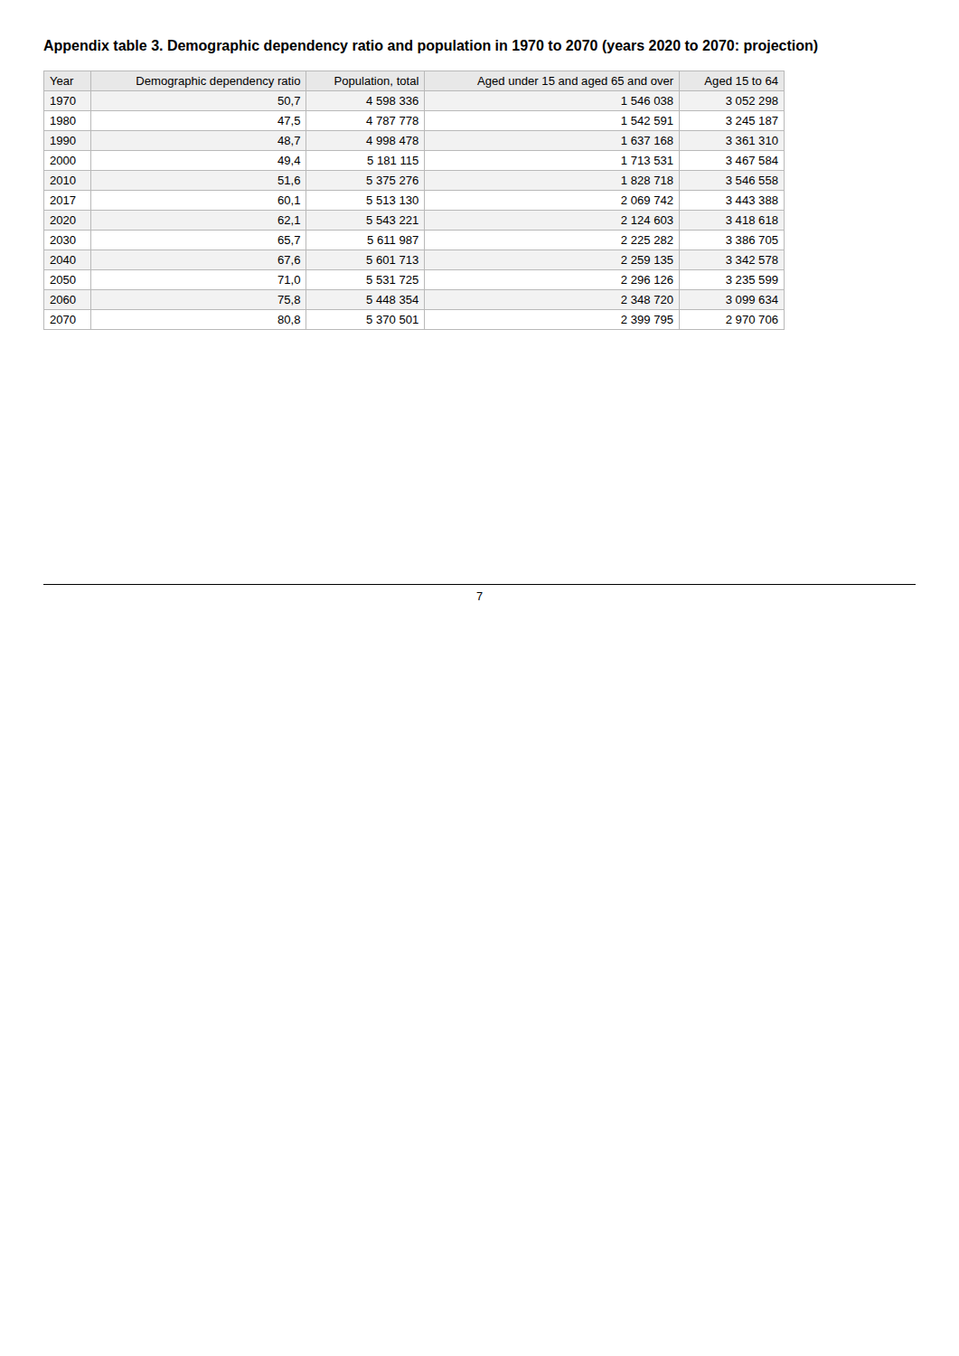Appendix table 3. Demographic dependency ratio and population in 1970 to 2070 (years 2020 to 2070: projection)
Demographic dependency ratio and population in 1970 to 2070 (years 2020 to 2070: projection)
| Year | Demographic dependency ratio | Population, total | Aged under 15 and aged 65 and over | Aged 15 to 64 |
| --- | --- | --- | --- | --- |
| 1970 | 50,7 | 4 598 336 | 1 546 038 | 3 052 298 |
| 1980 | 47,5 | 4 787 778 | 1 542 591 | 3 245 187 |
| 1990 | 48,7 | 4 998 478 | 1 637 168 | 3 361 310 |
| 2000 | 49,4 | 5 181 115 | 1 713 531 | 3 467 584 |
| 2010 | 51,6 | 5 375 276 | 1 828 718 | 3 546 558 |
| 2017 | 60,1 | 5 513 130 | 2 069 742 | 3 443 388 |
| 2020 | 62,1 | 5 543 221 | 2 124 603 | 3 418 618 |
| 2030 | 65,7 | 5 611 987 | 2 225 282 | 3 386 705 |
| 2040 | 67,6 | 5 601 713 | 2 259 135 | 3 342 578 |
| 2050 | 71,0 | 5 531 725 | 2 296 126 | 3 235 599 |
| 2060 | 75,8 | 5 448 354 | 2 348 720 | 3 099 634 |
| 2070 | 80,8 | 5 370 501 | 2 399 795 | 2 970 706 |
7